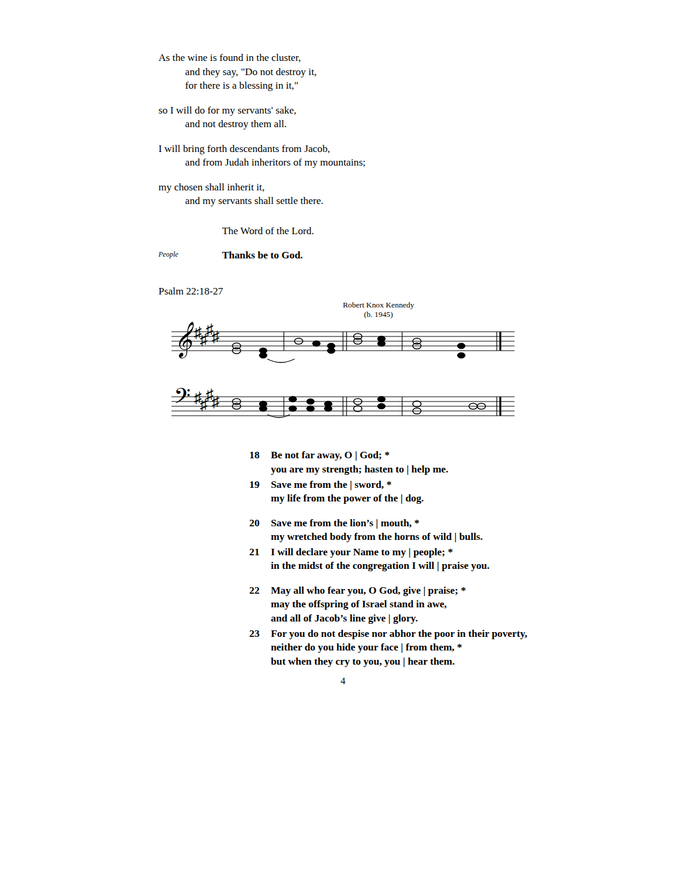As the wine is found in the cluster,
and they say, "Do not destroy it,
for there is a blessing in it,"
so I will do for my servants' sake,
and not destroy them all.
I will bring forth descendants from Jacob,
and from Judah inheritors of my mountains;
my chosen shall inherit it,
and my servants shall settle there.
The Word of the Lord.
People Thanks be to God.
Psalm 22:18-27
Robert Knox Kennedy (b. 1945)
𝄞 𝄢 ♯ ♯ ♯ ♯ ♯ ♯ ♯ ♯
18 Be not far away, O | God; * you are my strength; hasten to | help me.
19 Save me from the | sword, * my life from the power of the | dog.
20 Save me from the lion’s | mouth, * my wretched body from the horns of wild | bulls.
21 I will declare your Name to my | people; * in the midst of the congregation I will | praise you.
22 May all who fear you, O God, give | praise; * may the offspring of Israel stand in awe, and all of Jacob’s line give | glory.
23 For you do not despise nor abhor the poor in their poverty, neither do you hide your face | from them, * but when they cry to you, you | hear them.
4